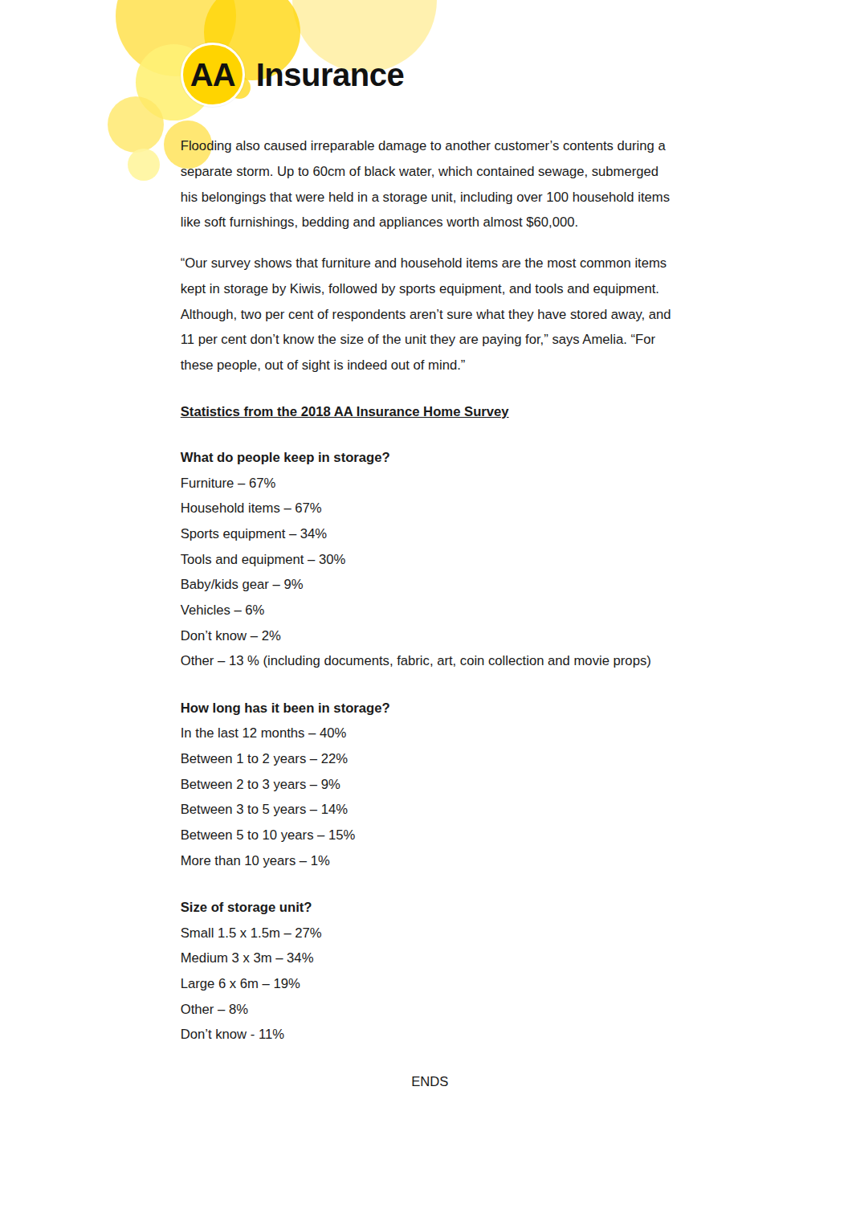AA
Insurance
Flooding also caused irreparable damage to another customer’s contents during a separate storm. Up to 60cm of black water, which contained sewage, submerged his belongings that were held in a storage unit, including over 100 household items like soft furnishings, bedding and appliances worth almost $60,000.
“Our survey shows that furniture and household items are the most common items kept in storage by Kiwis, followed by sports equipment, and tools and equipment. Although, two per cent of respondents aren’t sure what they have stored away, and 11 per cent don’t know the size of the unit they are paying for,” says Amelia. “For these people, out of sight is indeed out of mind.”
Statistics from the 2018 AA Insurance Home Survey
What do people keep in storage?
Furniture – 67%
Household items – 67%
Sports equipment – 34%
Tools and equipment – 30%
Baby/kids gear – 9%
Vehicles – 6%
Don’t know – 2%
Other – 13 % (including documents, fabric, art, coin collection and movie props)
How long has it been in storage?
In the last 12 months – 40%
Between 1 to 2 years – 22%
Between 2 to 3 years – 9%
Between 3 to 5 years – 14%
Between 5 to 10 years – 15%
More than 10 years – 1%
Size of storage unit?
Small 1.5 x 1.5m – 27%
Medium 3 x 3m – 34%
Large 6 x 6m – 19%
Other – 8%
Don’t know - 11%
ENDS